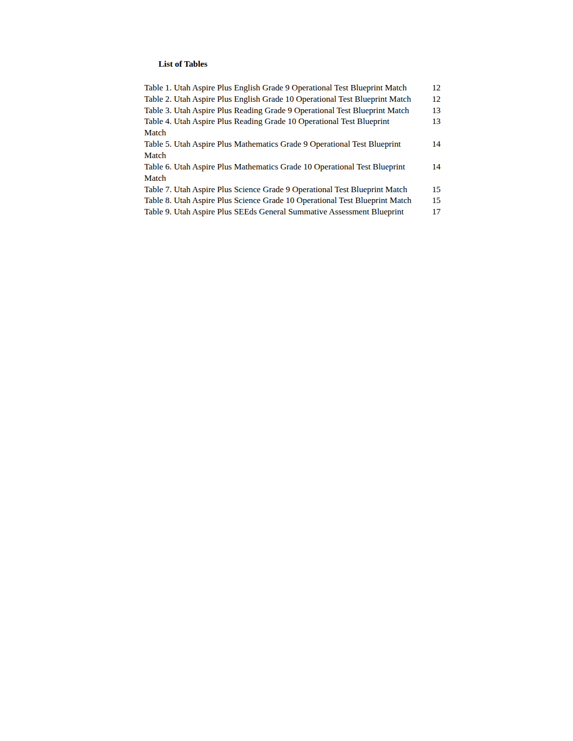List of Tables
| Table 1. Utah Aspire Plus English Grade 9 Operational Test Blueprint Match | 12 |
| Table 2. Utah Aspire Plus English Grade 10 Operational Test Blueprint Match | 12 |
| Table 3. Utah Aspire Plus Reading Grade 9 Operational Test Blueprint Match | 13 |
| Table 4. Utah Aspire Plus Reading Grade 10 Operational Test Blueprint Match | 13 |
| Table 5. Utah Aspire Plus Mathematics Grade 9 Operational Test Blueprint Match | 14 |
| Table 6. Utah Aspire Plus Mathematics Grade 10 Operational Test Blueprint Match | 14 |
| Table 7. Utah Aspire Plus Science Grade 9 Operational Test Blueprint Match | 15 |
| Table 8. Utah Aspire Plus Science Grade 10 Operational Test Blueprint Match | 15 |
| Table 9. Utah Aspire Plus SEEds General Summative Assessment Blueprint | 17 |